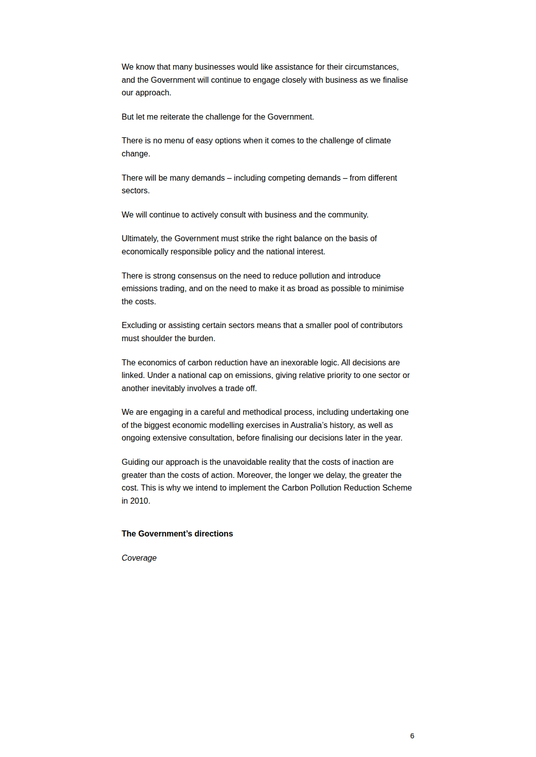We know that many businesses would like assistance for their circumstances, and the Government will continue to engage closely with business as we finalise our approach.
But let me reiterate the challenge for the Government.
There is no menu of easy options when it comes to the challenge of climate change.
There will be many demands – including competing demands – from different sectors.
We will continue to actively consult with business and the community.
Ultimately, the Government must strike the right balance on the basis of economically responsible policy and the national interest.
There is strong consensus on the need to reduce pollution and introduce emissions trading, and on the need to make it as broad as possible to minimise the costs.
Excluding or assisting certain sectors means that a smaller pool of contributors must shoulder the burden.
The economics of carbon reduction have an inexorable logic. All decisions are linked. Under a national cap on emissions, giving relative priority to one sector or another inevitably involves a trade off.
We are engaging in a careful and methodical process, including undertaking one of the biggest economic modelling exercises in Australia’s history, as well as ongoing extensive consultation, before finalising our decisions later in the year.
Guiding our approach is the unavoidable reality that the costs of inaction are greater than the costs of action. Moreover, the longer we delay, the greater the cost. This is why we intend to implement the Carbon Pollution Reduction Scheme in 2010.
The Government’s directions
Coverage
6